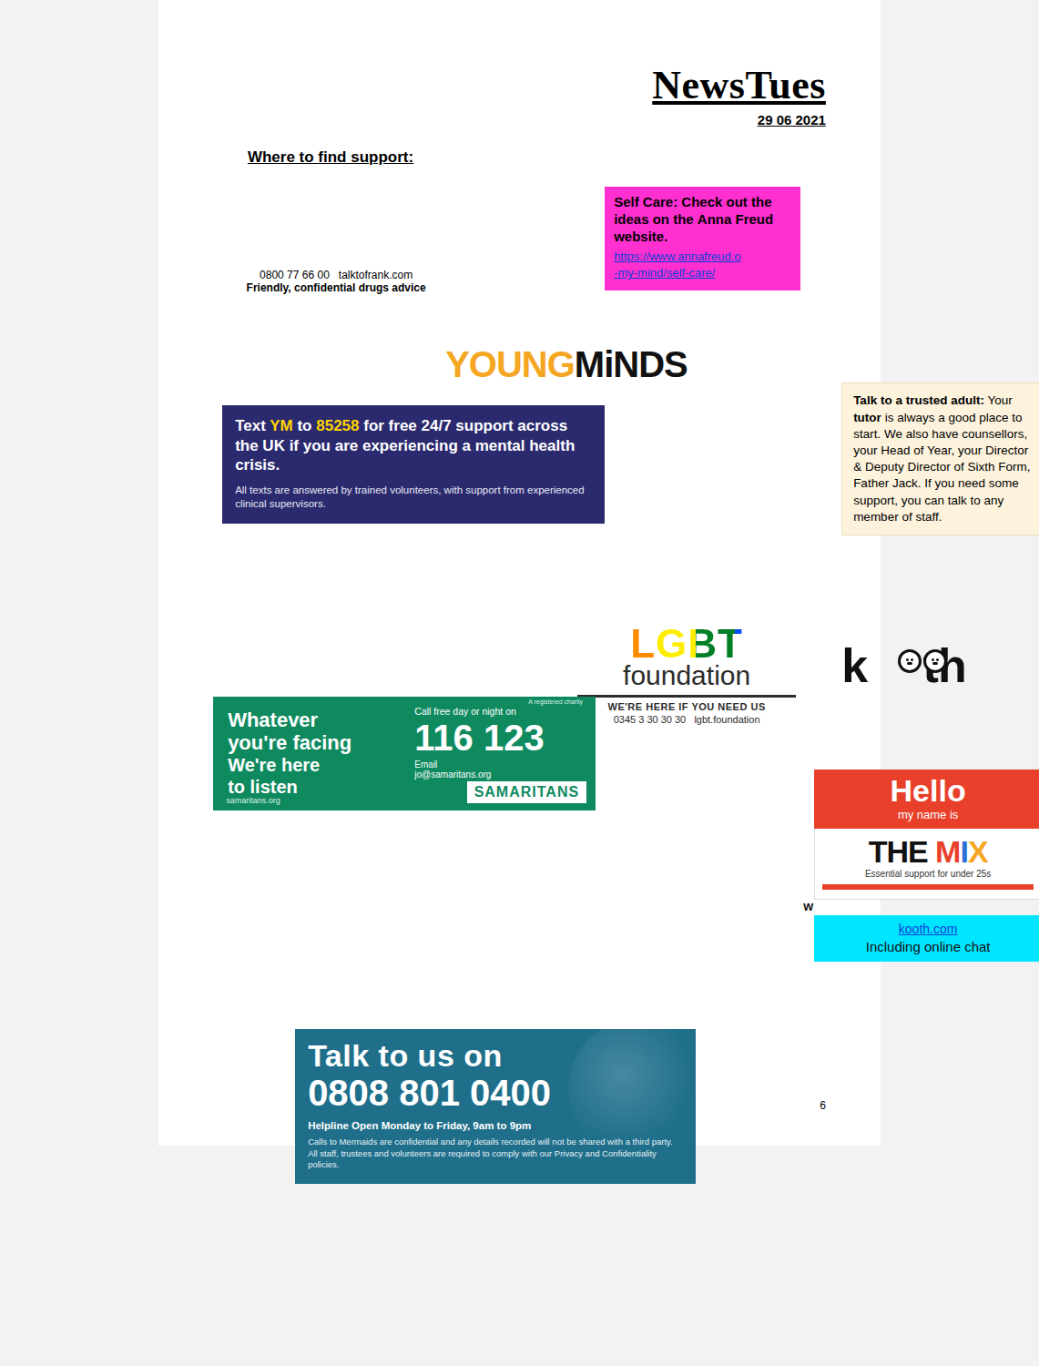NewsTues
29 06 2021
Where to find support:
FRANK
0800 77 66 00 talktofrank.com
Friendly, confidential drugs advice
Self Care: Check out the ideas on the Anna Freud website. https://www.annafreud.o
-my-mind/self-care/
YOUNG MiNDS
Text YM to 85258 for free 24/7 support across the UK if you are experiencing a mental health crisis.
All texts are answered by trained volunteers, with support from experienced clinical supervisors.
Talk to a trusted adult: Your tutor is always a good place to start. We also have counsellors, your Head of Year, your Director & Deputy Director of Sixth Form, Father Jack. If you need some support, you can talk to any member of staff.
LGBT
foundation
WE'RE HERE IF YOU NEED US
0345 3 30 30 30 lgbt.foundation
kooth
A registered charity
Whatever
you're facing
We're here
to listen
Call free day or night on
116 123
Email
jo@samaritans.org
SAMARITANS
samaritans.org
Hello
my name is
THE MIX
Essential support for under 25s
Talk to us on
0808 801 0400
Helpline Open Monday to Friday, 9am to 9pm
Calls to Mermaids are confidential and any details recorded will not be shared with a third party. All staff, trustees and volunteers are required to comply with our Privacy and Confidentiality policies.
w kooth.com
Including online chat
6